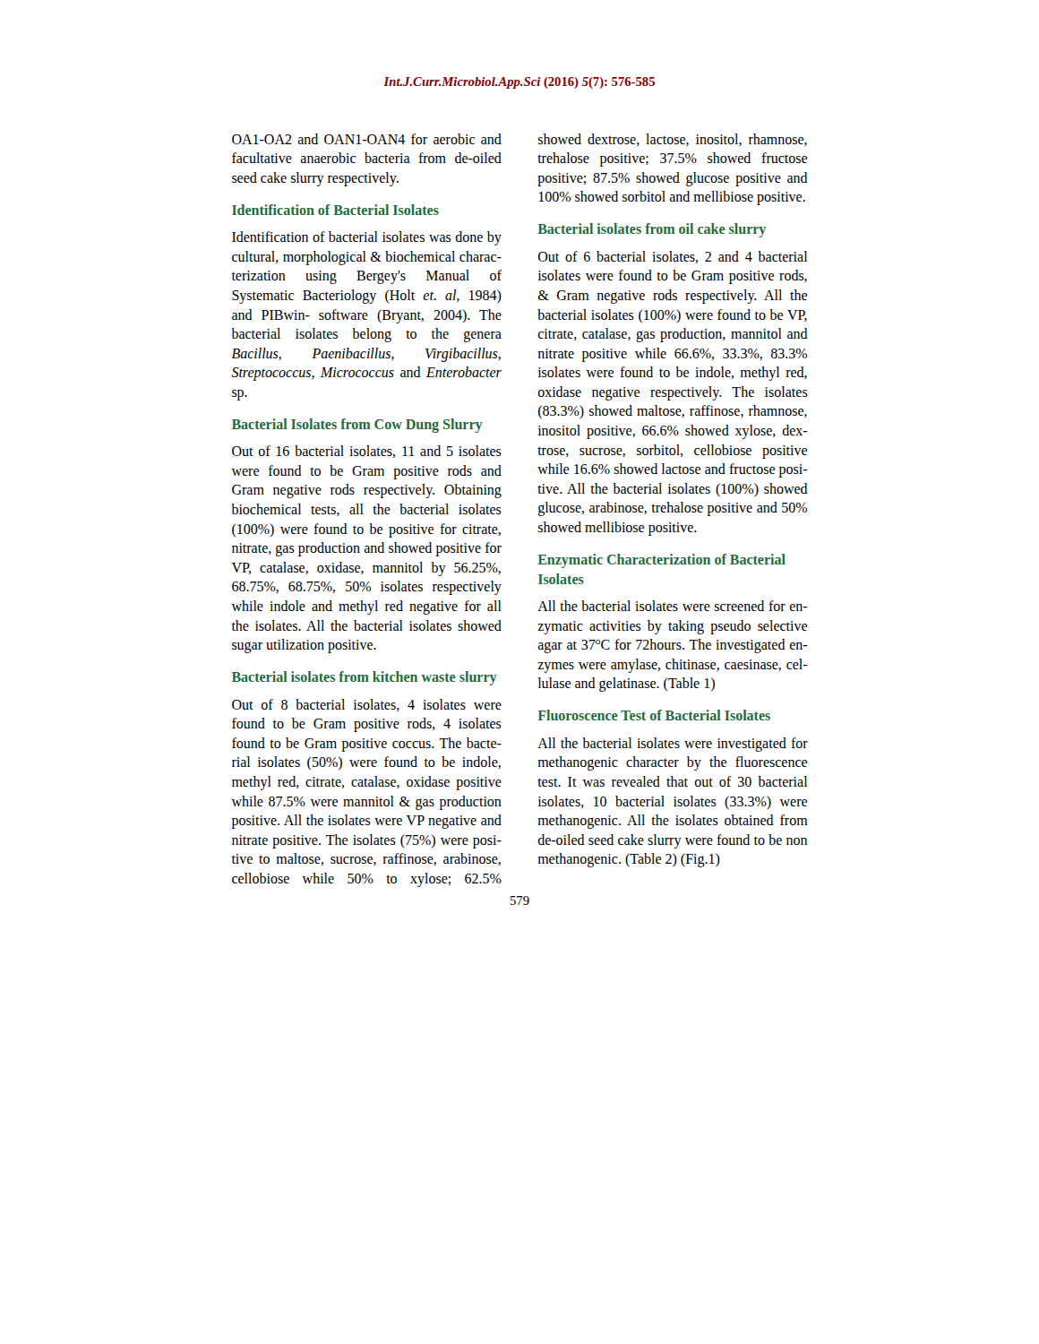Int.J.Curr.Microbiol.App.Sci (2016) 5(7): 576-585
OA1-OA2 and OAN1-OAN4 for aerobic and facultative anaerobic bacteria from de-oiled seed cake slurry respectively.
Identification of Bacterial Isolates
Identification of bacterial isolates was done by cultural, morphological & biochemical characterization using Bergey's Manual of Systematic Bacteriology (Holt et. al, 1984) and PIBwin- software (Bryant, 2004). The bacterial isolates belong to the genera Bacillus, Paenibacillus, Virgibacillus, Streptococcus, Micrococcus and Enterobacter sp.
Bacterial Isolates from Cow Dung Slurry
Out of 16 bacterial isolates, 11 and 5 isolates were found to be Gram positive rods and Gram negative rods respectively. Obtaining biochemical tests, all the bacterial isolates (100%) were found to be positive for citrate, nitrate, gas production and showed positive for VP, catalase, oxidase, mannitol by 56.25%, 68.75%, 68.75%, 50% isolates respectively while indole and methyl red negative for all the isolates. All the bacterial isolates showed sugar utilization positive.
Bacterial isolates from kitchen waste slurry
Out of 8 bacterial isolates, 4 isolates were found to be Gram positive rods, 4 isolates found to be Gram positive coccus. The bacterial isolates (50%) were found to be indole, methyl red, citrate, catalase, oxidase positive while 87.5% were mannitol & gas production positive. All the isolates were VP negative and nitrate positive. The isolates (75%) were positive to maltose, sucrose, raffinose, arabinose, cellobiose while 50% to xylose; 62.5% showed dextrose, lactose, inositol, rhamnose, trehalose positive; 37.5% showed fructose positive; 87.5% showed glucose positive and 100% showed sorbitol and mellibiose positive.
Bacterial isolates from oil cake slurry
Out of 6 bacterial isolates, 2 and 4 bacterial isolates were found to be Gram positive rods, & Gram negative rods respectively. All the bacterial isolates (100%) were found to be VP, citrate, catalase, gas production, mannitol and nitrate positive while 66.6%, 33.3%, 83.3% isolates were found to be indole, methyl red, oxidase negative respectively. The isolates (83.3%) showed maltose, raffinose, rhamnose, inositol positive, 66.6% showed xylose, dextrose, sucrose, sorbitol, cellobiose positive while 16.6% showed lactose and fructose positive. All the bacterial isolates (100%) showed glucose, arabinose, trehalose positive and 50% showed mellibiose positive.
Enzymatic Characterization of Bacterial Isolates
All the bacterial isolates were screened for enzymatic activities by taking pseudo selective agar at 37oC for 72hours. The investigated enzymes were amylase, chitinase, caesinase, cellulase and gelatinase. (Table 1)
Fluoroscence Test of Bacterial Isolates
All the bacterial isolates were investigated for methanogenic character by the fluorescence test. It was revealed that out of 30 bacterial isolates, 10 bacterial isolates (33.3%) were methanogenic. All the isolates obtained from de-oiled seed cake slurry were found to be non methanogenic. (Table 2) (Fig.1)
579